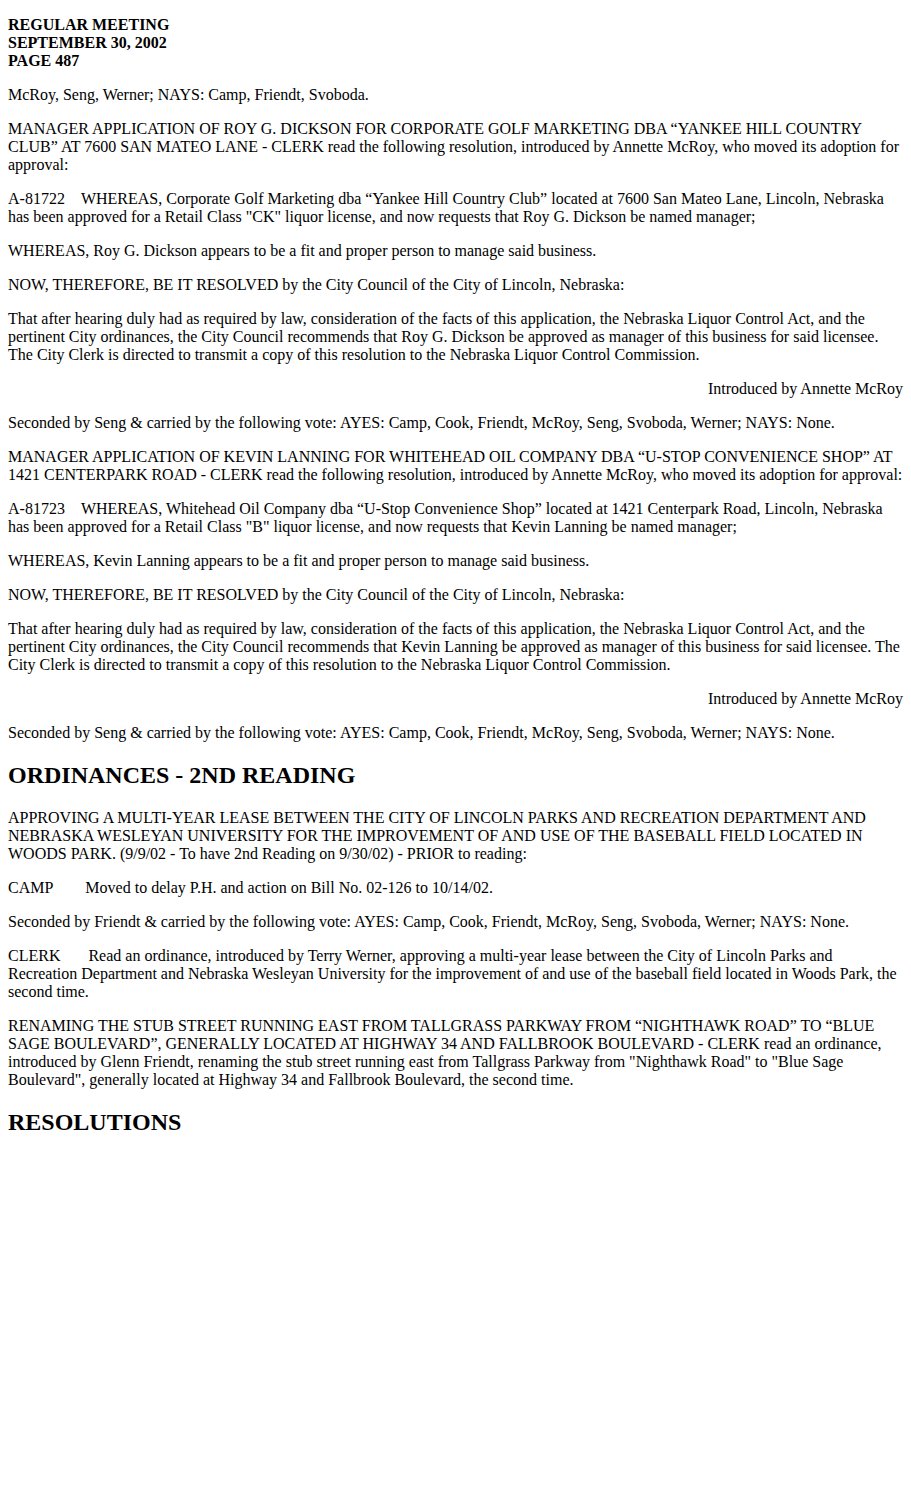REGULAR MEETING
SEPTEMBER 30, 2002
PAGE 487
McRoy, Seng, Werner; NAYS: Camp, Friendt, Svoboda.
MANAGER APPLICATION OF ROY G. DICKSON FOR CORPORATE GOLF MARKETING DBA “YANKEE HILL COUNTRY CLUB” AT 7600 SAN MATEO LANE - CLERK read the following resolution, introduced by Annette McRoy, who moved its adoption for approval:
A-81722 WHEREAS, Corporate Golf Marketing dba “Yankee Hill Country Club” located at 7600 San Mateo Lane, Lincoln, Nebraska has been approved for a Retail Class "CK" liquor license, and now requests that Roy G. Dickson be named manager;
WHEREAS, Roy G. Dickson appears to be a fit and proper person to manage said business.
NOW, THEREFORE, BE IT RESOLVED by the City Council of the City of Lincoln, Nebraska:
That after hearing duly had as required by law, consideration of the facts of this application, the Nebraska Liquor Control Act, and the pertinent City ordinances, the City Council recommends that Roy G. Dickson be approved as manager of this business for said licensee. The City Clerk is directed to transmit a copy of this resolution to the Nebraska Liquor Control Commission.
Introduced by Annette McRoy
Seconded by Seng & carried by the following vote: AYES: Camp, Cook, Friendt, McRoy, Seng, Svoboda, Werner; NAYS: None.
MANAGER APPLICATION OF KEVIN LANNING FOR WHITEHEAD OIL COMPANY DBA “U-STOP CONVENIENCE SHOP” AT 1421 CENTERPARK ROAD - CLERK read the following resolution, introduced by Annette McRoy, who moved its adoption for approval:
A-81723 WHEREAS, Whitehead Oil Company dba “U-Stop Convenience Shop” located at 1421 Centerpark Road, Lincoln, Nebraska has been approved for a Retail Class "B" liquor license, and now requests that Kevin Lanning be named manager;
WHEREAS, Kevin Lanning appears to be a fit and proper person to manage said business.
NOW, THEREFORE, BE IT RESOLVED by the City Council of the City of Lincoln, Nebraska:
That after hearing duly had as required by law, consideration of the facts of this application, the Nebraska Liquor Control Act, and the pertinent City ordinances, the City Council recommends that Kevin Lanning be approved as manager of this business for said licensee. The City Clerk is directed to transmit a copy of this resolution to the Nebraska Liquor Control Commission.
Introduced by Annette McRoy
Seconded by Seng & carried by the following vote: AYES: Camp, Cook, Friendt, McRoy, Seng, Svoboda, Werner; NAYS: None.
ORDINANCES - 2ND READING
APPROVING A MULTI-YEAR LEASE BETWEEN THE CITY OF LINCOLN PARKS AND RECREATION DEPARTMENT AND NEBRASKA WESLEYAN UNIVERSITY FOR THE IMPROVEMENT OF AND USE OF THE BASEBALL FIELD LOCATED IN WOODS PARK. (9/9/02 - To have 2nd Reading on 9/30/02) - PRIOR to reading:
CAMP Moved to delay P.H. and action on Bill No. 02-126 to 10/14/02.
Seconded by Friendt & carried by the following vote: AYES: Camp, Cook, Friendt, McRoy, Seng, Svoboda, Werner; NAYS: None.
CLERK Read an ordinance, introduced by Terry Werner, approving a multi-year lease between the City of Lincoln Parks and Recreation Department and Nebraska Wesleyan University for the improvement of and use of the baseball field located in Woods Park, the second time.
RENAMING THE STUB STREET RUNNING EAST FROM TALLGRASS PARKWAY FROM “NIGHTHAWK ROAD” TO “BLUE SAGE BOULEVARD”, GENERALLY LOCATED AT HIGHWAY 34 AND FALLBROOK BOULEVARD - CLERK read an ordinance, introduced by Glenn Friendt, renaming the stub street running east from Tallgrass Parkway from "Nighthawk Road" to "Blue Sage Boulevard", generally located at Highway 34 and Fallbrook Boulevard, the second time.
RESOLUTIONS